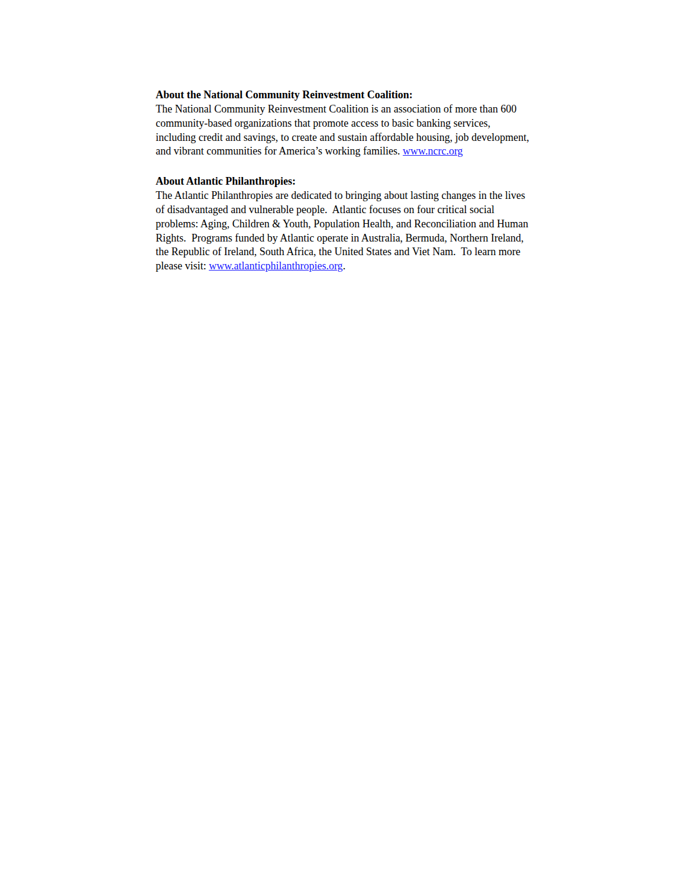About the National Community Reinvestment Coalition:
The National Community Reinvestment Coalition is an association of more than 600 community-based organizations that promote access to basic banking services, including credit and savings, to create and sustain affordable housing, job development, and vibrant communities for America’s working families. www.ncrc.org
About Atlantic Philanthropies:
The Atlantic Philanthropies are dedicated to bringing about lasting changes in the lives of disadvantaged and vulnerable people. Atlantic focuses on four critical social problems: Aging, Children & Youth, Population Health, and Reconciliation and Human Rights. Programs funded by Atlantic operate in Australia, Bermuda, Northern Ireland, the Republic of Ireland, South Africa, the United States and Viet Nam. To learn more please visit: www.atlanticphilanthropies.org.